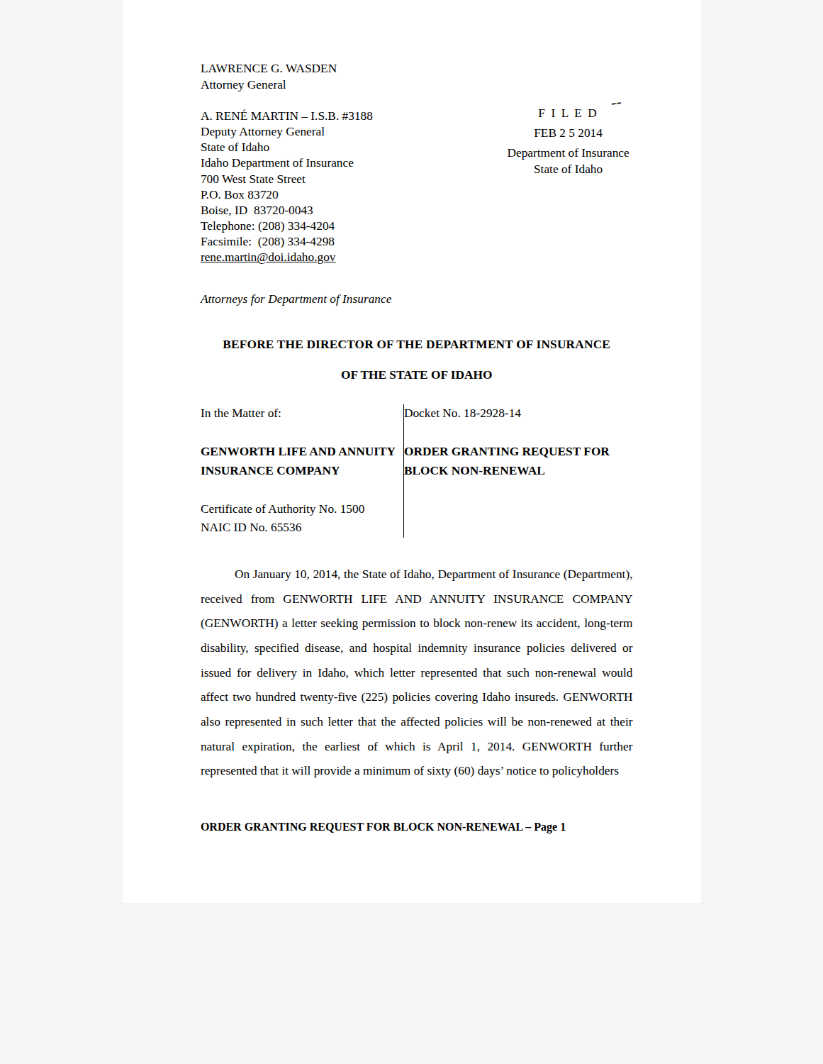LAWRENCE G. WASDEN
Attorney General
A. RENÉ MARTIN – I.S.B. #3188
Deputy Attorney General
State of Idaho
Idaho Department of Insurance
700 West State Street
P.O. Box 83720
Boise, ID 83720-0043
Telephone: (208) 334-4204
Facsimile: (208) 334-4298
rene.martin@doi.idaho.gov
F I L E D‑‑
FEB 2 5 2014
Department of Insurance
State of Idaho
Attorneys for Department of Insurance
BEFORE THE DIRECTOR OF THE DEPARTMENT OF INSURANCE
OF THE STATE OF IDAHO
| In the Matter of: | Docket No. 18-2928-14 |
| Genworth Life and Annuity Insurance Company | Order Granting Request for Block Non-Renewal |
| Certificate of Authority No. 1500 NAIC ID No. 65536 | |
On January 10, 2014, the State of Idaho, Department of Insurance (Department), received from GENWORTH LIFE AND ANNUITY INSURANCE COMPANY (GENWORTH) a letter seeking permission to block non-renew its accident, long-term disability, specified disease, and hospital indemnity insurance policies delivered or issued for delivery in Idaho, which letter represented that such non-renewal would affect two hundred twenty-five (225) policies covering Idaho insureds. GENWORTH also represented in such letter that the affected policies will be non-renewed at their natural expiration, the earliest of which is April 1, 2014. GENWORTH further represented that it will provide a minimum of sixty (60) days’ notice to policyholders
ORDER GRANTING REQUEST FOR BLOCK NON-RENEWAL – Page 1